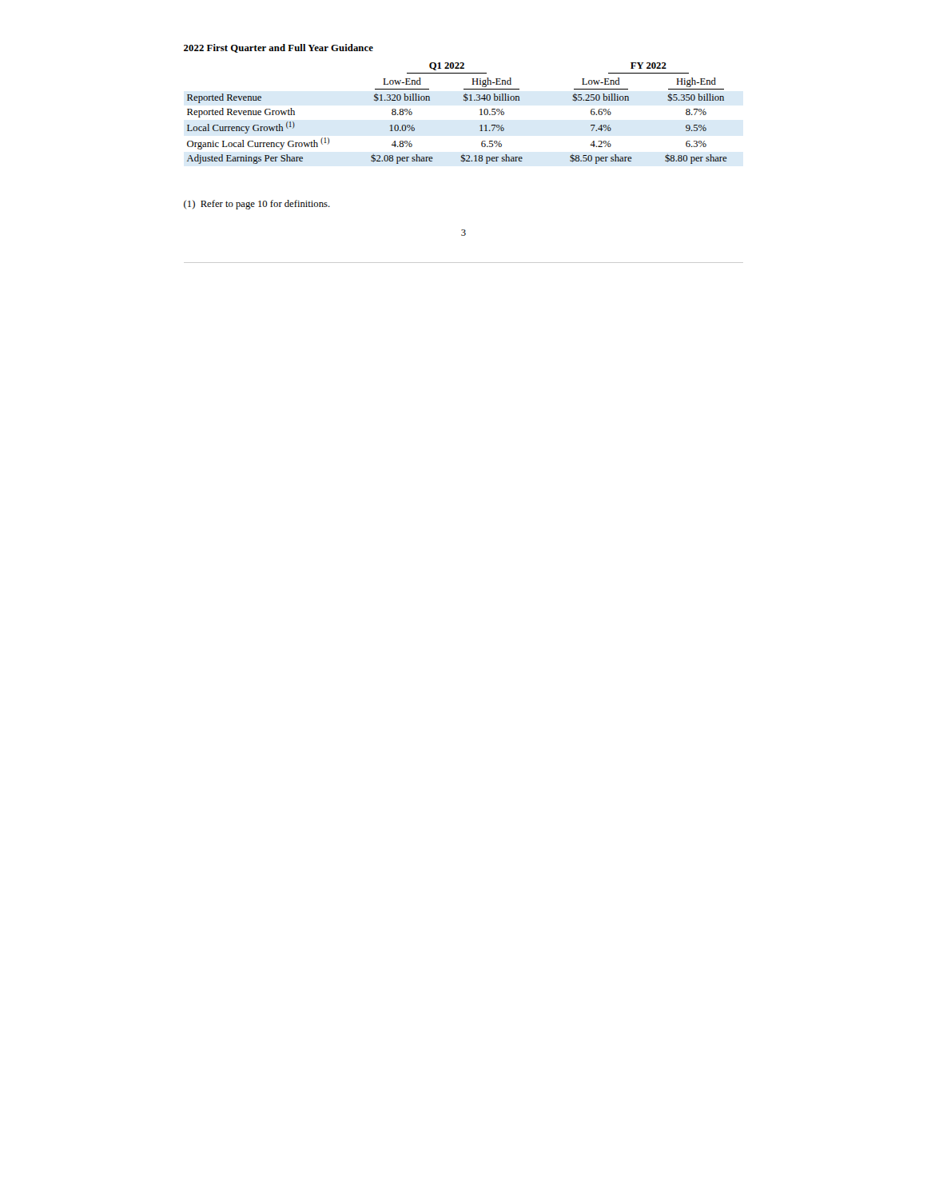2022 First Quarter and Full Year Guidance
| | Q1 2022 | | FY 2022 |
| --- | --- | --- | --- |
| | Low-End | High-End | | Low-End | High-End |
| Reported Revenue | $1.320 billion | $1.340 billion | | $5.250 billion | $5.350 billion |
| Reported Revenue Growth | 8.8% | 10.5% | | 6.6% | 8.7% |
| Local Currency Growth (1) | 10.0% | 11.7% | | 7.4% | 9.5% |
| Organic Local Currency Growth (1) | 4.8% | 6.5% | | 4.2% | 6.3% |
| Adjusted Earnings Per Share | $2.08 per share | $2.18 per share | | $8.50 per share | $8.80 per share |
(1) Refer to page 10 for definitions.
3